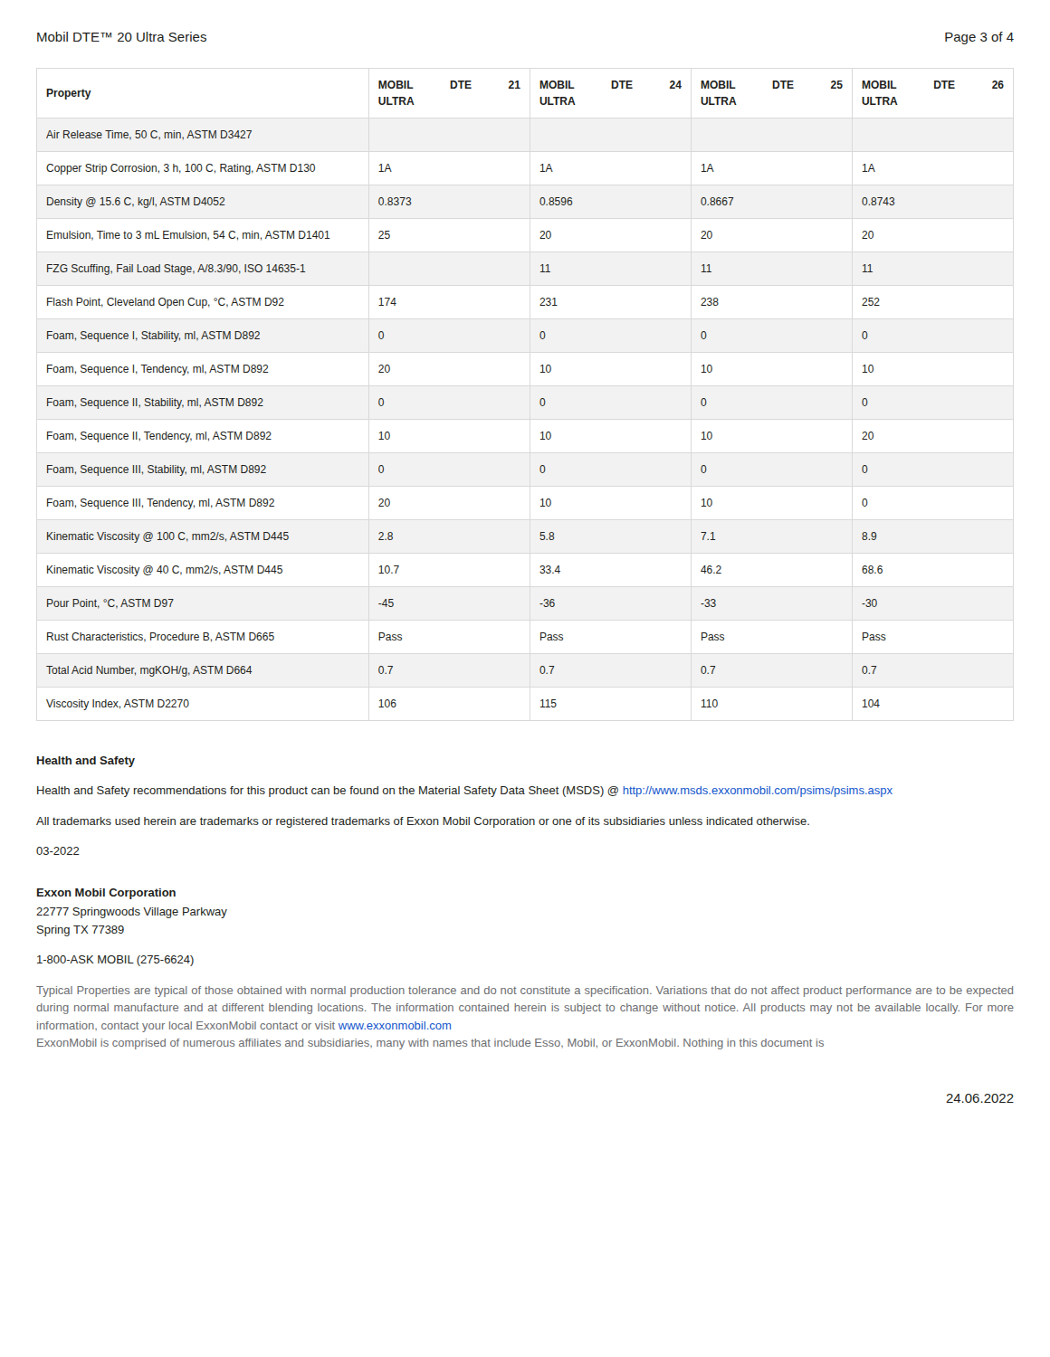Mobil DTE™ 20 Ultra Series Page 3 of 4
| Property | MOBIL DTE 21 ULTRA | MOBIL DTE 24 ULTRA | MOBIL DTE 25 ULTRA | MOBIL DTE 26 ULTRA |
| --- | --- | --- | --- | --- |
| Air Release Time, 50 C, min, ASTM D3427 | | | | |
| Copper Strip Corrosion, 3 h, 100 C, Rating, ASTM D130 | 1A | 1A | 1A | 1A |
| Density @ 15.6 C, kg/l, ASTM D4052 | 0.8373 | 0.8596 | 0.8667 | 0.8743 |
| Emulsion, Time to 3 mL Emulsion, 54 C, min, ASTM D1401 | 25 | 20 | 20 | 20 |
| FZG Scuffing, Fail Load Stage, A/8.3/90, ISO 14635-1 | | 11 | 11 | 11 |
| Flash Point, Cleveland Open Cup, °C, ASTM D92 | 174 | 231 | 238 | 252 |
| Foam, Sequence I, Stability, ml, ASTM D892 | 0 | 0 | 0 | 0 |
| Foam, Sequence I, Tendency, ml, ASTM D892 | 20 | 10 | 10 | 10 |
| Foam, Sequence II, Stability, ml, ASTM D892 | 0 | 0 | 0 | 0 |
| Foam, Sequence II, Tendency, ml, ASTM D892 | 10 | 10 | 10 | 20 |
| Foam, Sequence III, Stability, ml, ASTM D892 | 0 | 0 | 0 | 0 |
| Foam, Sequence III, Tendency, ml, ASTM D892 | 20 | 10 | 10 | 0 |
| Kinematic Viscosity @ 100 C, mm2/s, ASTM D445 | 2.8 | 5.8 | 7.1 | 8.9 |
| Kinematic Viscosity @ 40 C, mm2/s, ASTM D445 | 10.7 | 33.4 | 46.2 | 68.6 |
| Pour Point, °C, ASTM D97 | -45 | -36 | -33 | -30 |
| Rust Characteristics, Procedure B, ASTM D665 | Pass | Pass | Pass | Pass |
| Total Acid Number, mgKOH/g, ASTM D664 | 0.7 | 0.7 | 0.7 | 0.7 |
| Viscosity Index, ASTM D2270 | 106 | 115 | 110 | 104 |
Health and Safety
Health and Safety recommendations for this product can be found on the Material Safety Data Sheet (MSDS) @ http://www.msds.exxonmobil.com/psims/psims.aspx
All trademarks used herein are trademarks or registered trademarks of Exxon Mobil Corporation or one of its subsidiaries unless indicated otherwise.
03-2022
Exxon Mobil Corporation
22777 Springwoods Village Parkway
Spring TX 77389
1-800-ASK MOBIL (275-6624)
Typical Properties are typical of those obtained with normal production tolerance and do not constitute a specification. Variations that do not affect product performance are to be expected during normal manufacture and at different blending locations. The information contained herein is subject to change without notice. All products may not be available locally. For more information, contact your local ExxonMobil contact or visit www.exxonmobil.com
ExxonMobil is comprised of numerous affiliates and subsidiaries, many with names that include Esso, Mobil, or ExxonMobil. Nothing in this document is
24.06.2022